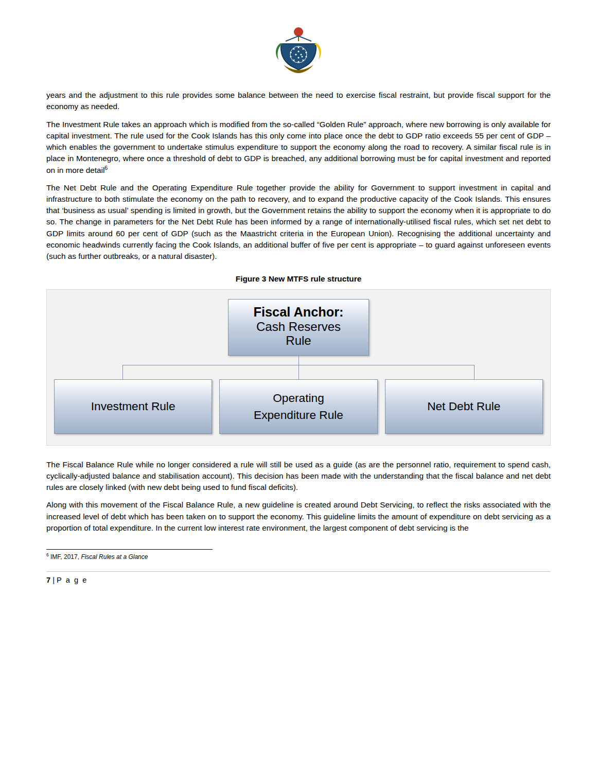years and the adjustment to this rule provides some balance between the need to exercise fiscal restraint, but provide fiscal support for the economy as needed.
The Investment Rule takes an approach which is modified from the so-called “Golden Rule” approach, where new borrowing is only available for capital investment. The rule used for the Cook Islands has this only come into place once the debt to GDP ratio exceeds 55 per cent of GDP – which enables the government to undertake stimulus expenditure to support the economy along the road to recovery. A similar fiscal rule is in place in Montenegro, where once a threshold of debt to GDP is breached, any additional borrowing must be for capital investment and reported on in more detail6
The Net Debt Rule and the Operating Expenditure Rule together provide the ability for Government to support investment in capital and infrastructure to both stimulate the economy on the path to recovery, and to expand the productive capacity of the Cook Islands. This ensures that ‘business as usual’ spending is limited in growth, but the Government retains the ability to support the economy when it is appropriate to do so. The change in parameters for the Net Debt Rule has been informed by a range of internationally-utilised fiscal rules, which set net debt to GDP limits around 60 per cent of GDP (such as the Maastricht criteria in the European Union). Recognising the additional uncertainty and economic headwinds currently facing the Cook Islands, an additional buffer of five per cent is appropriate – to guard against unforeseen events (such as further outbreaks, or a natural disaster).
Figure 3 New MTFS rule structure
Fiscal Anchor:
Cash Reserves
Rule
Investment Rule
Operating
Expenditure Rule
Net Debt Rule
The Fiscal Balance Rule while no longer considered a rule will still be used as a guide (as are the personnel ratio, requirement to spend cash, cyclically-adjusted balance and stabilisation account). This decision has been made with the understanding that the fiscal balance and net debt rules are closely linked (with new debt being used to fund fiscal deficits).
Along with this movement of the Fiscal Balance Rule, a new guideline is created around Debt Servicing, to reflect the risks associated with the increased level of debt which has been taken on to support the economy. This guideline limits the amount of expenditure on debt servicing as a proportion of total expenditure. In the current low interest rate environment, the largest component of debt servicing is the
6 IMF, 2017, Fiscal Rules at a Glance
7 | P a g e